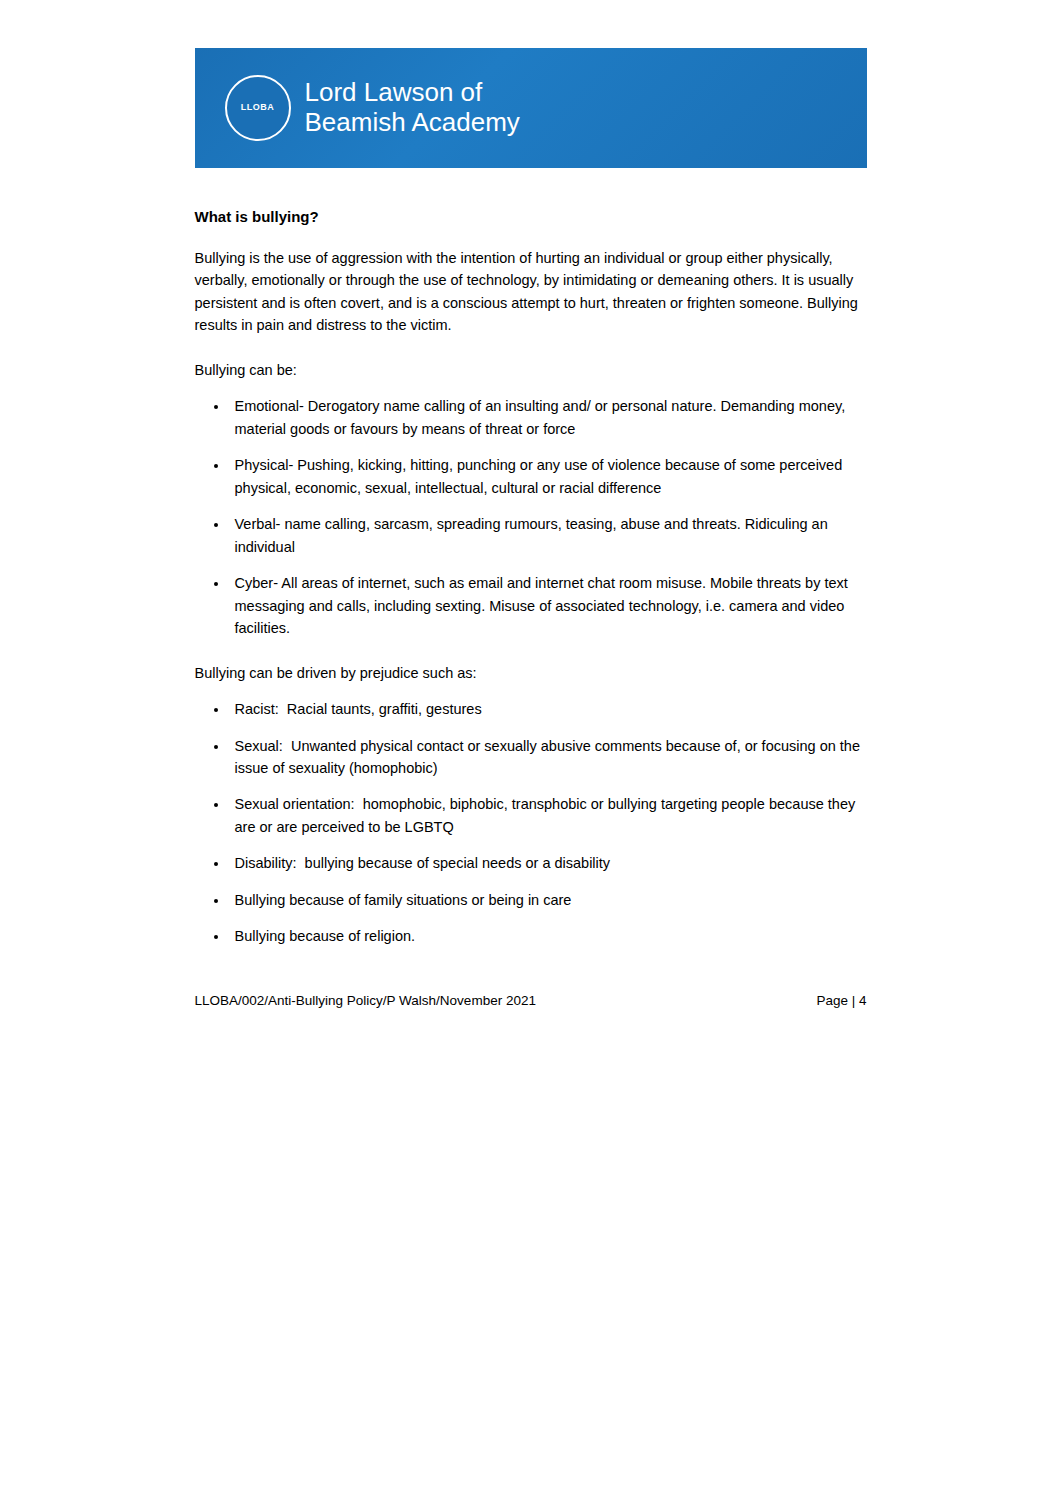LLOBA
Lord Lawson of
Beamish Academy
What is bullying?
Bullying is the use of aggression with the intention of hurting an individual or group either physically, verbally, emotionally or through the use of technology, by intimidating or demeaning others. It is usually persistent and is often covert, and is a conscious attempt to hurt, threaten or frighten someone. Bullying results in pain and distress to the victim.
Bullying can be:
Emotional- Derogatory name calling of an insulting and/ or personal nature. Demanding money, material goods or favours by means of threat or force
Physical- Pushing, kicking, hitting, punching or any use of violence because of some perceived physical, economic, sexual, intellectual, cultural or racial difference
Verbal- name calling, sarcasm, spreading rumours, teasing, abuse and threats. Ridiculing an individual
Cyber- All areas of internet, such as email and internet chat room misuse. Mobile threats by text messaging and calls, including sexting. Misuse of associated technology, i.e. camera and video facilities.
Bullying can be driven by prejudice such as:
Racist: Racial taunts, graffiti, gestures
Sexual: Unwanted physical contact or sexually abusive comments because of, or focusing on the issue of sexuality (homophobic)
Sexual orientation: homophobic, biphobic, transphobic or bullying targeting people because they are or are perceived to be LGBTQ
Disability: bullying because of special needs or a disability
Bullying because of family situations or being in care
Bullying because of religion.
LLOBA/002/Anti-Bullying Policy/P Walsh/November 2021 Page | 4